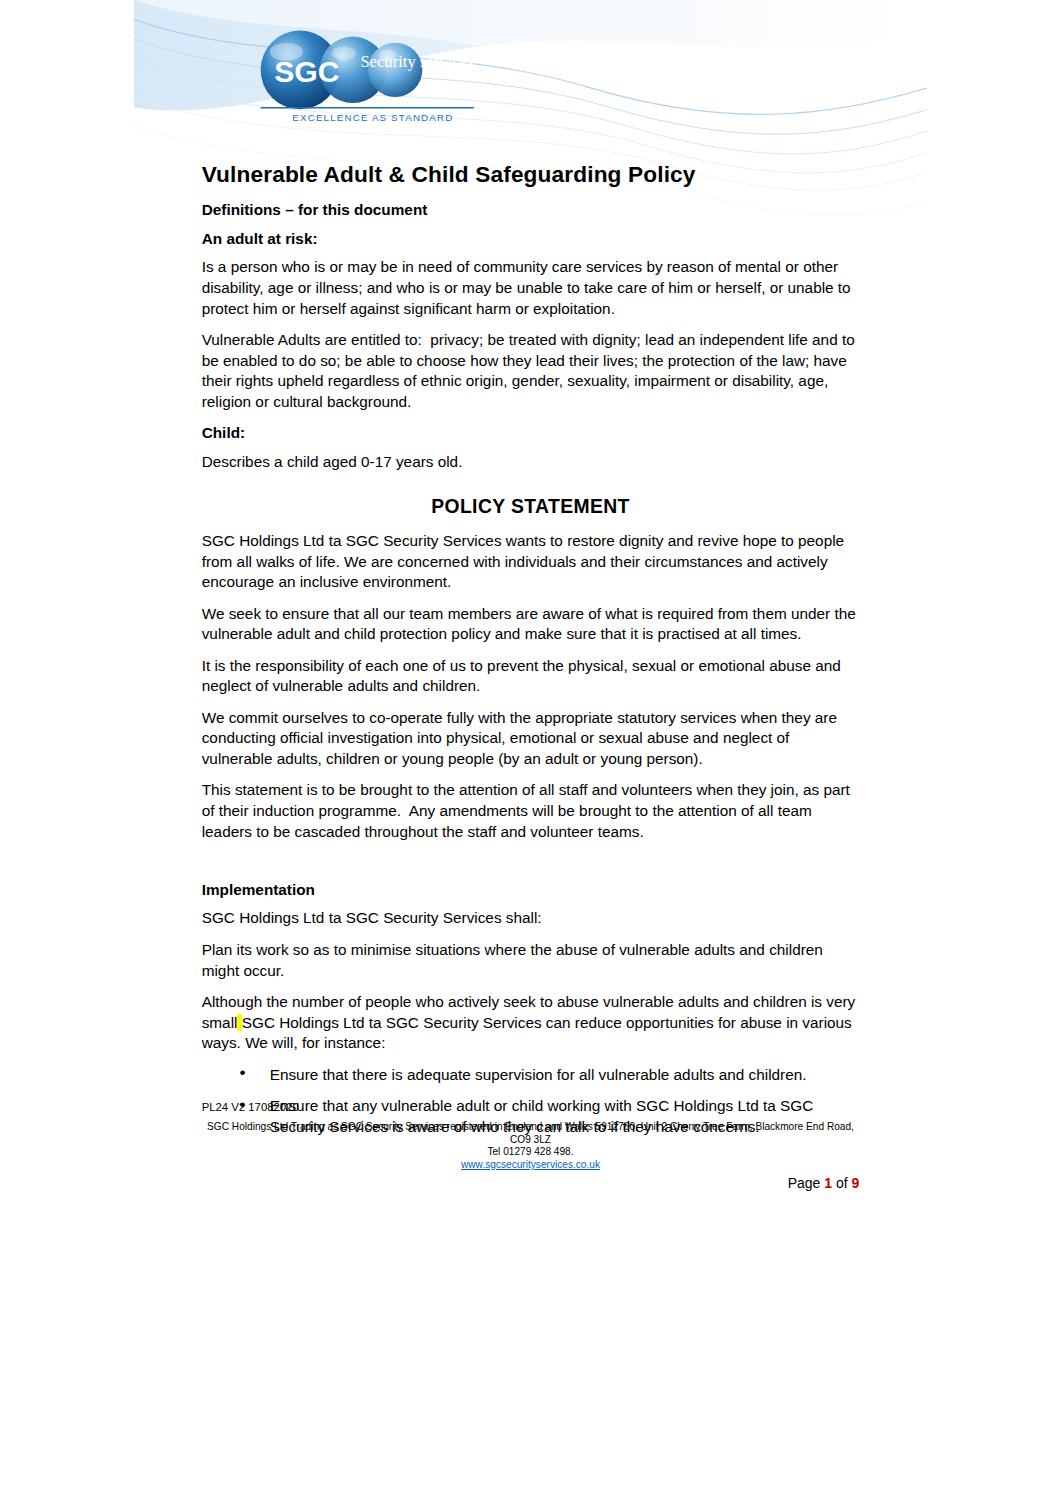SGC Security services EXCELLENCE AS STANDARD
Vulnerable Adult & Child Safeguarding Policy
Definitions – for this document
An adult at risk:
Is a person who is or may be in need of community care services by reason of mental or other disability, age or illness; and who is or may be unable to take care of him or herself, or unable to protect him or herself against significant harm or exploitation.
Vulnerable Adults are entitled to: privacy; be treated with dignity; lead an independent life and to be enabled to do so; be able to choose how they lead their lives; the protection of the law; have their rights upheld regardless of ethnic origin, gender, sexuality, impairment or disability, age, religion or cultural background.
Child:
Describes a child aged 0-17 years old.
POLICY STATEMENT
SGC Holdings Ltd ta SGC Security Services wants to restore dignity and revive hope to people from all walks of life. We are concerned with individuals and their circumstances and actively encourage an inclusive environment.
We seek to ensure that all our team members are aware of what is required from them under the vulnerable adult and child protection policy and make sure that it is practised at all times.
It is the responsibility of each one of us to prevent the physical, sexual or emotional abuse and neglect of vulnerable adults and children.
We commit ourselves to co-operate fully with the appropriate statutory services when they are conducting official investigation into physical, emotional or sexual abuse and neglect of vulnerable adults, children or young people (by an adult or young person).
This statement is to be brought to the attention of all staff and volunteers when they join, as part of their induction programme. Any amendments will be brought to the attention of all team leaders to be cascaded throughout the staff and volunteer teams.
Implementation
SGC Holdings Ltd ta SGC Security Services shall:
Plan its work so as to minimise situations where the abuse of vulnerable adults and children might occur.
Although the number of people who actively seek to abuse vulnerable adults and children is very small SGC Holdings Ltd ta SGC Security Services can reduce opportunities for abuse in various ways. We will, for instance:
Ensure that there is adequate supervision for all vulnerable adults and children.
Ensure that any vulnerable adult or child working with SGC Holdings Ltd ta SGC Security Services is aware of who they can talk to if they have concerns.
PL24 V2 17082020
SGC Holdings Ltd Trading as SGC Security Services registered in England and Wales 5912760, Unit 2 Cherry Tree Farm, Blackmore End Road, CO9 3LZ
Tel 01279 428 498.
www.sgcsecurityservices.co.uk
Page 1 of 9